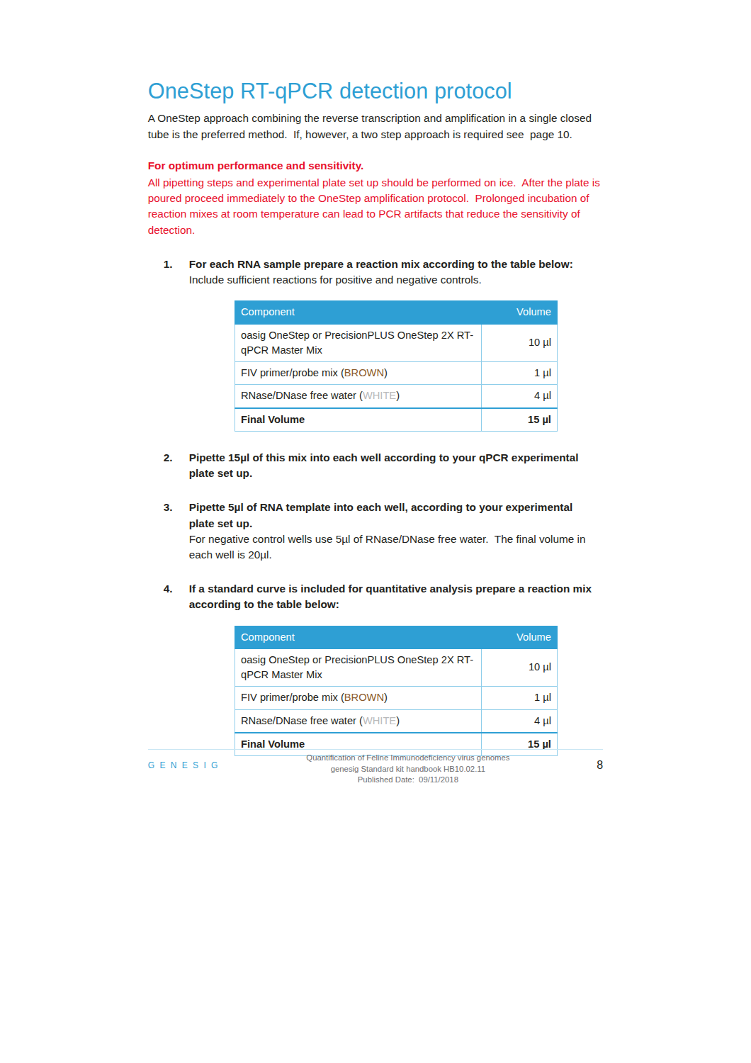OneStep RT-qPCR detection protocol
A OneStep approach combining the reverse transcription and amplification in a single closed tube is the preferred method. If, however, a two step approach is required see page 10.
For optimum performance and sensitivity.
All pipetting steps and experimental plate set up should be performed on ice. After the plate is poured proceed immediately to the OneStep amplification protocol. Prolonged incubation of reaction mixes at room temperature can lead to PCR artifacts that reduce the sensitivity of detection.
For each RNA sample prepare a reaction mix according to the table below:
Include sufficient reactions for positive and negative controls.
| Component | Volume |
| --- | --- |
| oasig OneStep or PrecisionPLUS OneStep 2X RT-qPCR Master Mix | 10 µl |
| FIV primer/probe mix ( BROWN ) | 1 µl |
| RNase/DNase free water ( WHITE ) | 4 µl |
| Final Volume | 15 µl |
Pipette 15µl of this mix into each well according to your qPCR experimental plate set up.
Pipette 5µl of RNA template into each well, according to your experimental plate set up.
For negative control wells use 5µl of RNase/DNase free water. The final volume in each well is 20µl.
If a standard curve is included for quantitative analysis prepare a reaction mix according to the table below:
| Component | Volume |
| --- | --- |
| oasig OneStep or PrecisionPLUS OneStep 2X RT-qPCR Master Mix | 10 µl |
| FIV primer/probe mix ( BROWN ) | 1 µl |
| RNase/DNase free water ( WHITE ) | 4 µl |
| Final Volume | 15 µl |
G E N E S I G
Quantification of Feline Immunodeficiency virus genomes
genesig Standard kit handbook HB10.02.11
Published Date: 09/11/2018
8